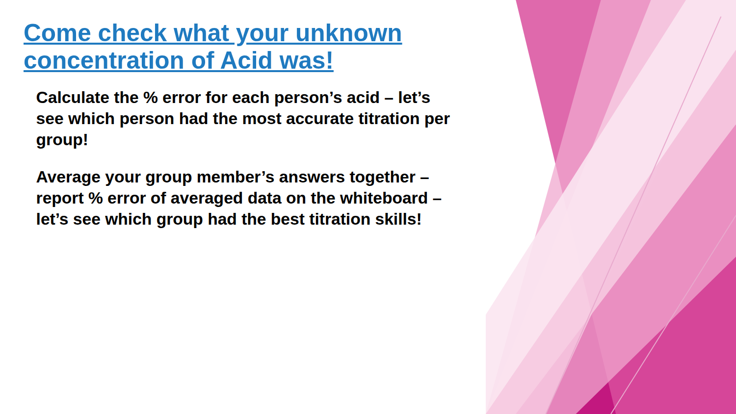Come check what your unknown concentration of Acid was!
Calculate the % error for each person’s acid – let’s see which person had the most accurate titration per group!
Average your group member’s answers together – report % error of averaged data on the whiteboard – let’s see which group had the best titration skills!